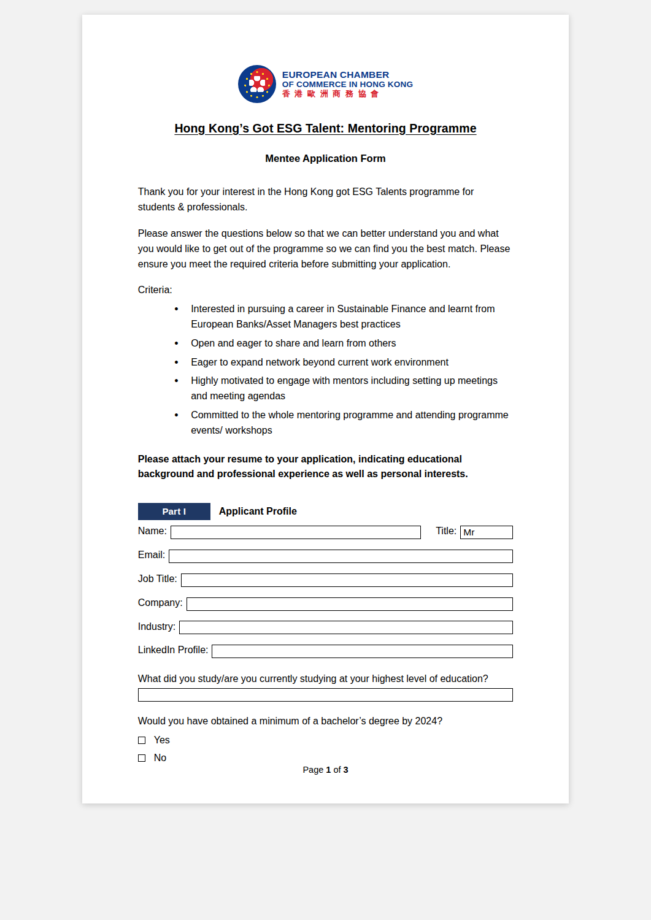EUROPEAN CHAMBER
OF COMMERCE IN HONG KONG
香 港 歐 洲 商 務 協 會
Hong Kong’s Got ESG Talent: Mentoring Programme
Mentee Application Form
Thank you for your interest in the Hong Kong got ESG Talents programme for students & professionals.
Please answer the questions below so that we can better understand you and what you would like to get out of the programme so we can find you the best match. Please ensure you meet the required criteria before submitting your application.
Criteria:
Interested in pursuing a career in Sustainable Finance and learnt from European Banks/Asset Managers best practices
Open and eager to share and learn from others
Eager to expand network beyond current work environment
Highly motivated to engage with mentors including setting up meetings and meeting agendas
Committed to the whole mentoring programme and attending programme events/ workshops
Please attach your resume to your application, indicating educational background and professional experience as well as personal interests.
Part I Applicant Profile
Name: Title: Mr
Email:
Job Title:
Company:
Industry:
LinkedIn Profile:
What did you study/are you currently studying at your highest level of education?
Would you have obtained a minimum of a bachelor’s degree by 2024?
Yes
No
Page 1 of 3